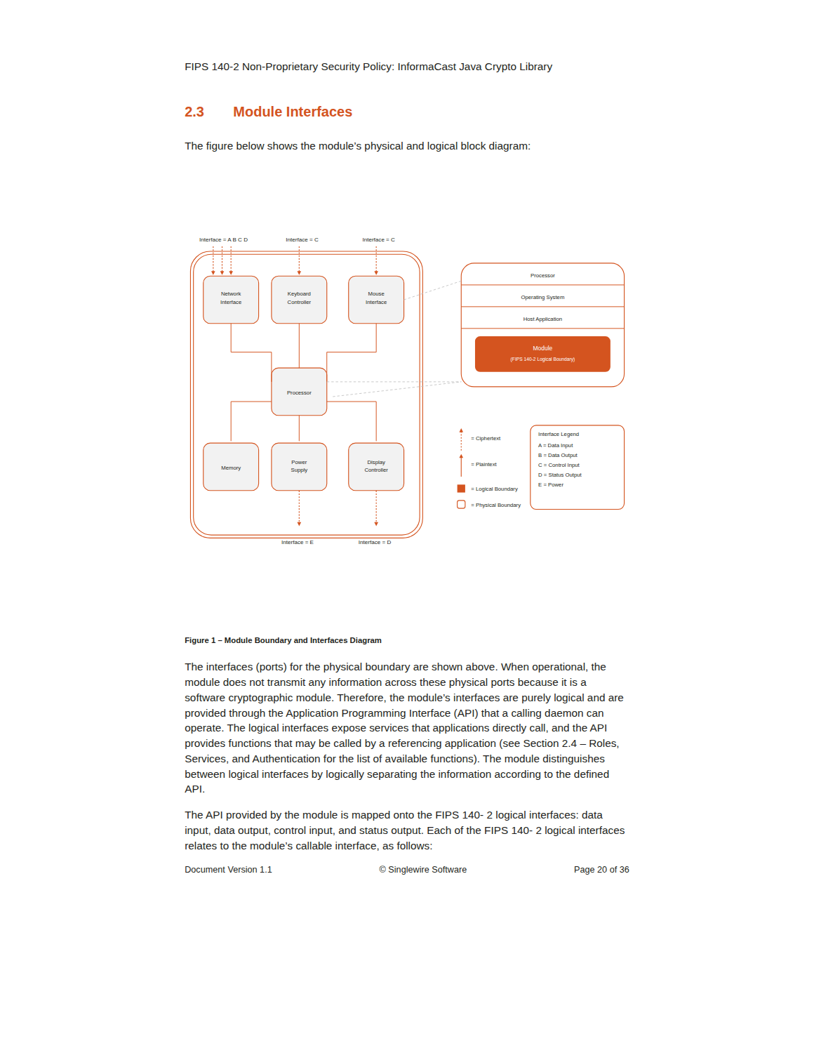FIPS 140-2 Non-Proprietary Security Policy: InformaCast Java Crypto Library
2.3 Module Interfaces
The figure below shows the module’s physical and logical block diagram:
Interface = A B C D Interface = C Interface = C Network Interface Keyboard Controller Mouse Interface Processor Memory Power Supply Display Controller Interface = E Interface = D Processor Operating System Host Application Module (FIPS 140-2 Logical Boundary) = Ciphertext = Plaintext = Logical Boundary = Physical Boundary Interface Legend A = Data Input B = Data Output C = Control Input D = Status Output E = Power
Figure 1 – Module Boundary and Interfaces Diagram
The interfaces (ports) for the physical boundary are shown above. When operational, the module does not transmit any information across these physical ports because it is a software cryptographic module. Therefore, the module’s interfaces are purely logical and are provided through the Application Programming Interface (API) that a calling daemon can operate. The logical interfaces expose services that applications directly call, and the API provides functions that may be called by a referencing application (see Section 2.4 – Roles, Services, and Authentication for the list of available functions). The module distinguishes between logical interfaces by logically separating the information according to the defined API.
The API provided by the module is mapped onto the FIPS 140- 2 logical interfaces: data input, data output, control input, and status output. Each of the FIPS 140- 2 logical interfaces relates to the module’s callable interface, as follows:
Document Version 1.1 © Singlewire Software Page 20 of 36